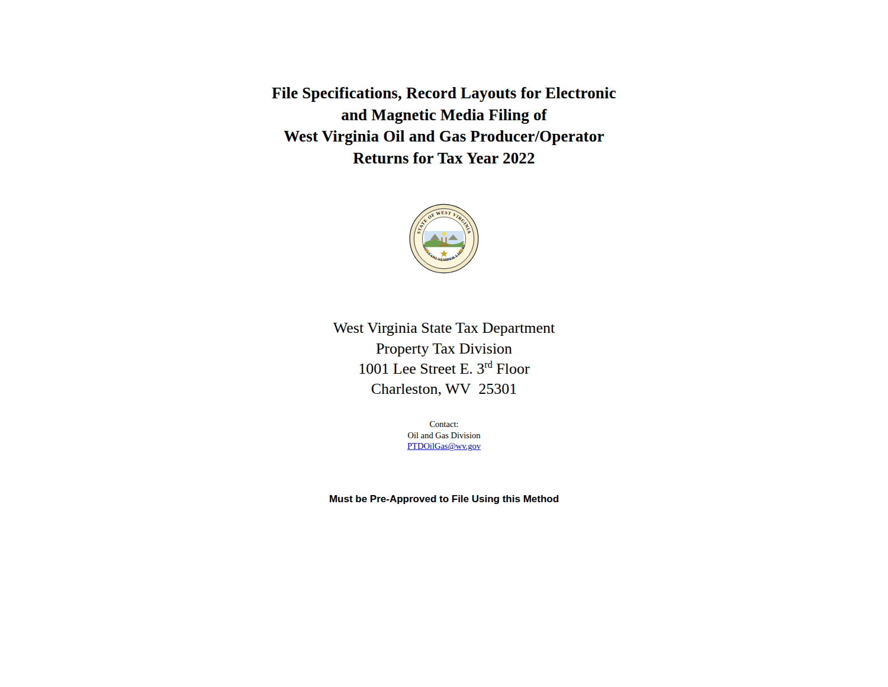File Specifications, Record Layouts for Electronic and Magnetic Media Filing of
West Virginia Oil and Gas Producer/Operator Returns for Tax Year 2022
West Virginia State Tax Department Property Tax Division 1001 Lee Street E. 3rd Floor Charleston, WV 25301
Contact:
Oil and Gas Division
PTDOilGas@wv.gov
Must be Pre-Approved to File Using this Method